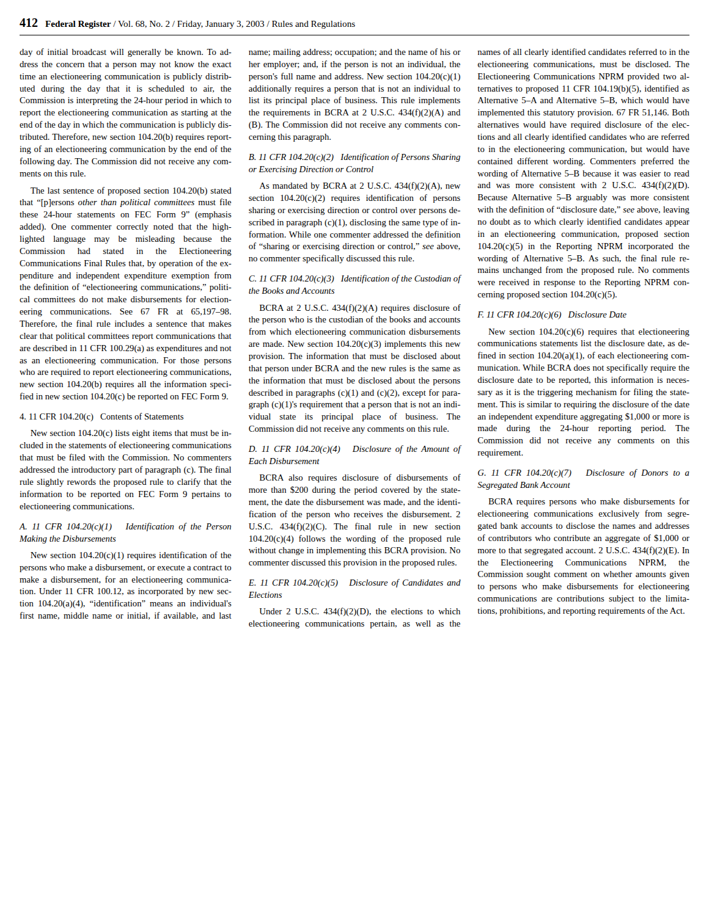412 Federal Register / Vol. 68, No. 2 / Friday, January 3, 2003 / Rules and Regulations
day of initial broadcast will generally be known. To address the concern that a person may not know the exact time an electioneering communication is publicly distributed during the day that it is scheduled to air, the Commission is interpreting the 24-hour period in which to report the electioneering communication as starting at the end of the day in which the communication is publicly distributed. Therefore, new section 104.20(b) requires reporting of an electioneering communication by the end of the following day. The Commission did not receive any comments on this rule.
The last sentence of proposed section 104.20(b) stated that “[p]ersons other than political committees must file these 24-hour statements on FEC Form 9” (emphasis added). One commenter correctly noted that the highlighted language may be misleading because the Commission had stated in the Electioneering Communications Final Rules that, by operation of the expenditure and independent expenditure exemption from the definition of “electioneering communications,” political committees do not make disbursements for electioneering communications. See 67 FR at 65,197–98. Therefore, the final rule includes a sentence that makes clear that political committees report communications that are described in 11 CFR 100.29(a) as expenditures and not as an electioneering communication. For those persons who are required to report electioneering communications, new section 104.20(b) requires all the information specified in new section 104.20(c) be reported on FEC Form 9.
4. 11 CFR 104.20(c) Contents of Statements
New section 104.20(c) lists eight items that must be included in the statements of electioneering communications that must be filed with the Commission. No commenters addressed the introductory part of paragraph (c). The final rule slightly rewords the proposed rule to clarify that the information to be reported on FEC Form 9 pertains to electioneering communications.
A. 11 CFR 104.20(c)(1) Identification of the Person Making the Disbursements
New section 104.20(c)(1) requires identification of the persons who make a disbursement, or execute a contract to make a disbursement, for an electioneering communication. Under 11 CFR 100.12, as incorporated by new section 104.20(a)(4), “identification” means an individual's first name, middle name or initial, if available, and last name; mailing address; occupation; and the name of his or her employer; and, if the person is not an individual, the person's full name and address. New section 104.20(c)(1) additionally requires a person that is not an individual to list its principal place of business. This rule implements the requirements in BCRA at 2 U.S.C. 434(f)(2)(A) and (B). The Commission did not receive any comments concerning this paragraph.
B. 11 CFR 104.20(c)(2) Identification of Persons Sharing or Exercising Direction or Control
As mandated by BCRA at 2 U.S.C. 434(f)(2)(A), new section 104.20(c)(2) requires identification of persons sharing or exercising direction or control over persons described in paragraph (c)(1), disclosing the same type of information. While one commenter addressed the definition of “sharing or exercising direction or control,” see above, no commenter specifically discussed this rule.
C. 11 CFR 104.20(c)(3) Identification of the Custodian of the Books and Accounts
BCRA at 2 U.S.C. 434(f)(2)(A) requires disclosure of the person who is the custodian of the books and accounts from which electioneering communication disbursements are made. New section 104.20(c)(3) implements this new provision. The information that must be disclosed about that person under BCRA and the new rules is the same as the information that must be disclosed about the persons described in paragraphs (c)(1) and (c)(2), except for paragraph (c)(1)'s requirement that a person that is not an individual state its principal place of business. The Commission did not receive any comments on this rule.
D. 11 CFR 104.20(c)(4) Disclosure of the Amount of Each Disbursement
BCRA also requires disclosure of disbursements of more than $200 during the period covered by the statement, the date the disbursement was made, and the identification of the person who receives the disbursement. 2 U.S.C. 434(f)(2)(C). The final rule in new section 104.20(c)(4) follows the wording of the proposed rule without change in implementing this BCRA provision. No commenter discussed this provision in the proposed rules.
E. 11 CFR 104.20(c)(5) Disclosure of Candidates and Elections
Under 2 U.S.C. 434(f)(2)(D), the elections to which electioneering communications pertain, as well as the names of all clearly identified candidates referred to in the electioneering communications, must be disclosed. The Electioneering Communications NPRM provided two alternatives to proposed 11 CFR 104.19(b)(5), identified as Alternative 5–A and Alternative 5–B, which would have implemented this statutory provision. 67 FR 51,146. Both alternatives would have required disclosure of the elections and all clearly identified candidates who are referred to in the electioneering communication, but would have contained different wording. Commenters preferred the wording of Alternative 5–B because it was easier to read and was more consistent with 2 U.S.C. 434(f)(2)(D). Because Alternative 5–B arguably was more consistent with the definition of “disclosure date,” see above, leaving no doubt as to which clearly identified candidates appear in an electioneering communication, proposed section 104.20(c)(5) in the Reporting NPRM incorporated the wording of Alternative 5–B. As such, the final rule remains unchanged from the proposed rule. No comments were received in response to the Reporting NPRM concerning proposed section 104.20(c)(5).
F. 11 CFR 104.20(c)(6) Disclosure Date
New section 104.20(c)(6) requires that electioneering communications statements list the disclosure date, as defined in section 104.20(a)(1), of each electioneering communication. While BCRA does not specifically require the disclosure date to be reported, this information is necessary as it is the triggering mechanism for filing the statement. This is similar to requiring the disclosure of the date an independent expenditure aggregating $1,000 or more is made during the 24-hour reporting period. The Commission did not receive any comments on this requirement.
G. 11 CFR 104.20(c)(7) Disclosure of Donors to a Segregated Bank Account
BCRA requires persons who make disbursements for electioneering communications exclusively from segregated bank accounts to disclose the names and addresses of contributors who contribute an aggregate of $1,000 or more to that segregated account. 2 U.S.C. 434(f)(2)(E). In the Electioneering Communications NPRM, the Commission sought comment on whether amounts given to persons who make disbursements for electioneering communications are contributions subject to the limitations, prohibitions, and reporting requirements of the Act.